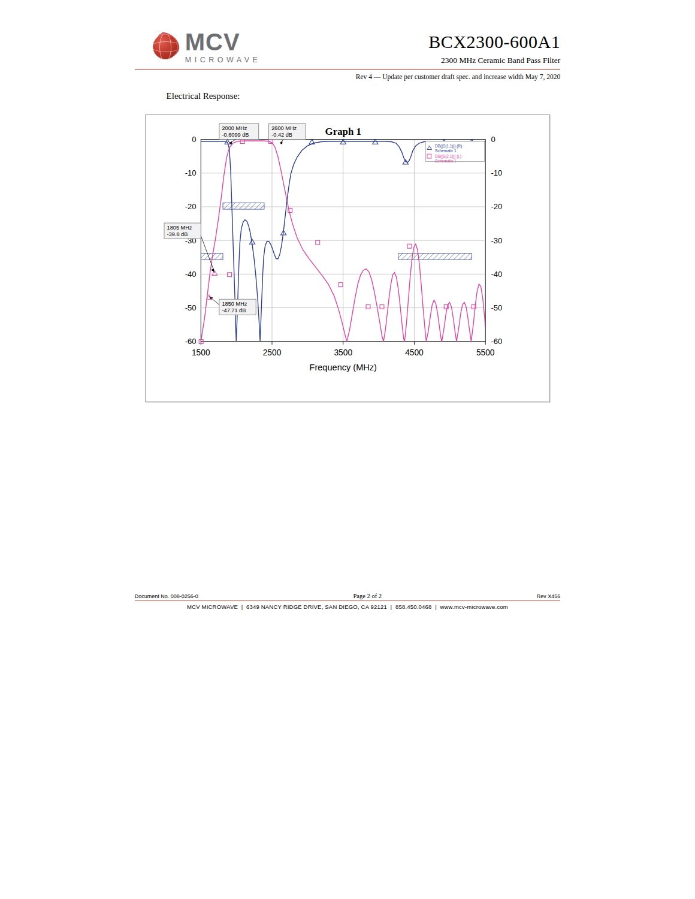MCV
MICROWAVE
BCX2300-600A1
2300 MHz Ceramic Band Pass Filter
Rev 4 — Update per customer draft spec. and increase width May 7, 2020
Electrical Response:
Graph 1 0 -10 -20 -30 -40 -50 -60 0 -10 -20 -30 -40 -50 -60 1500 2500 3500 4500 5500 Frequency (MHz) DB(|S(1,1)|) (R) Schematic 1 DB(|S(2,1)|) (L) Schematic 1 2000 MHz -0.6099 dB 2600 MHz -0.42 dB 1805 MHz -39.8 dB 1850 MHz -47.71 dB
Document No. 008-0256-0
Page 2 of 2
Rev X456
MCV MICROWAVE | 6349 NANCY RIDGE DRIVE, SAN DIEGO, CA 92121 | 858.450.0468 | www.mcv-microwave.com